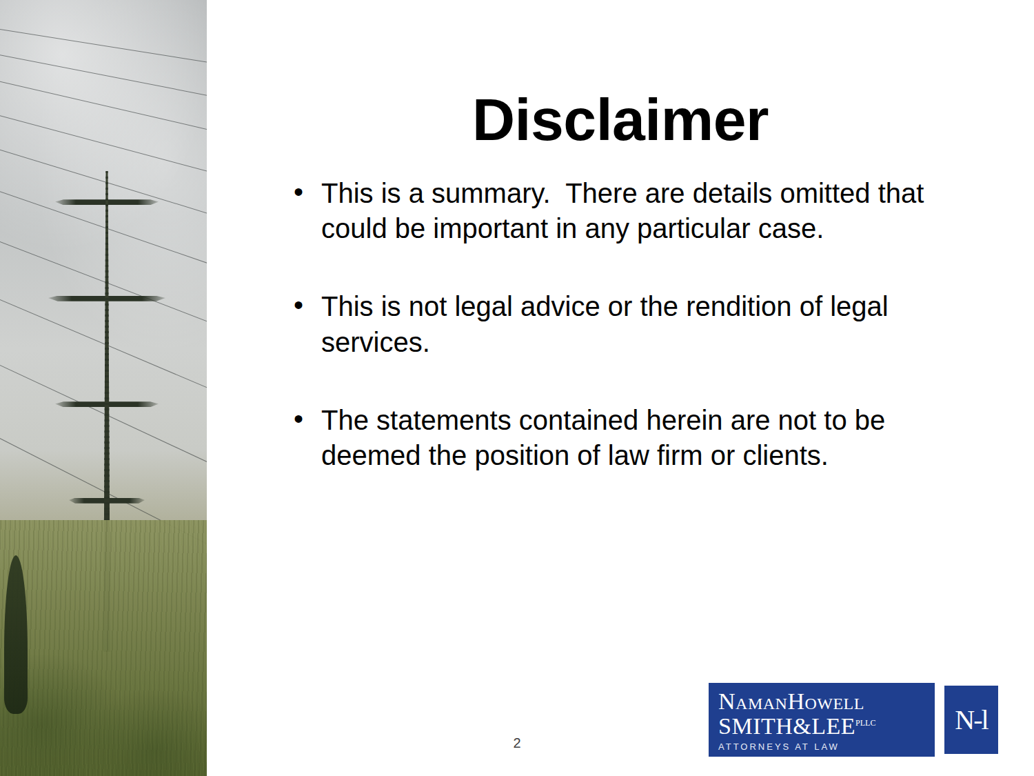Disclaimer
This is a summary. There are details omitted that could be important in any particular case.
This is not legal advice or the rendition of legal services.
The statements contained herein are not to be deemed the position of law firm or clients.
2
NAMANHOWELL
SMITH&LEE PLLC
Attorneys at Law
N-l